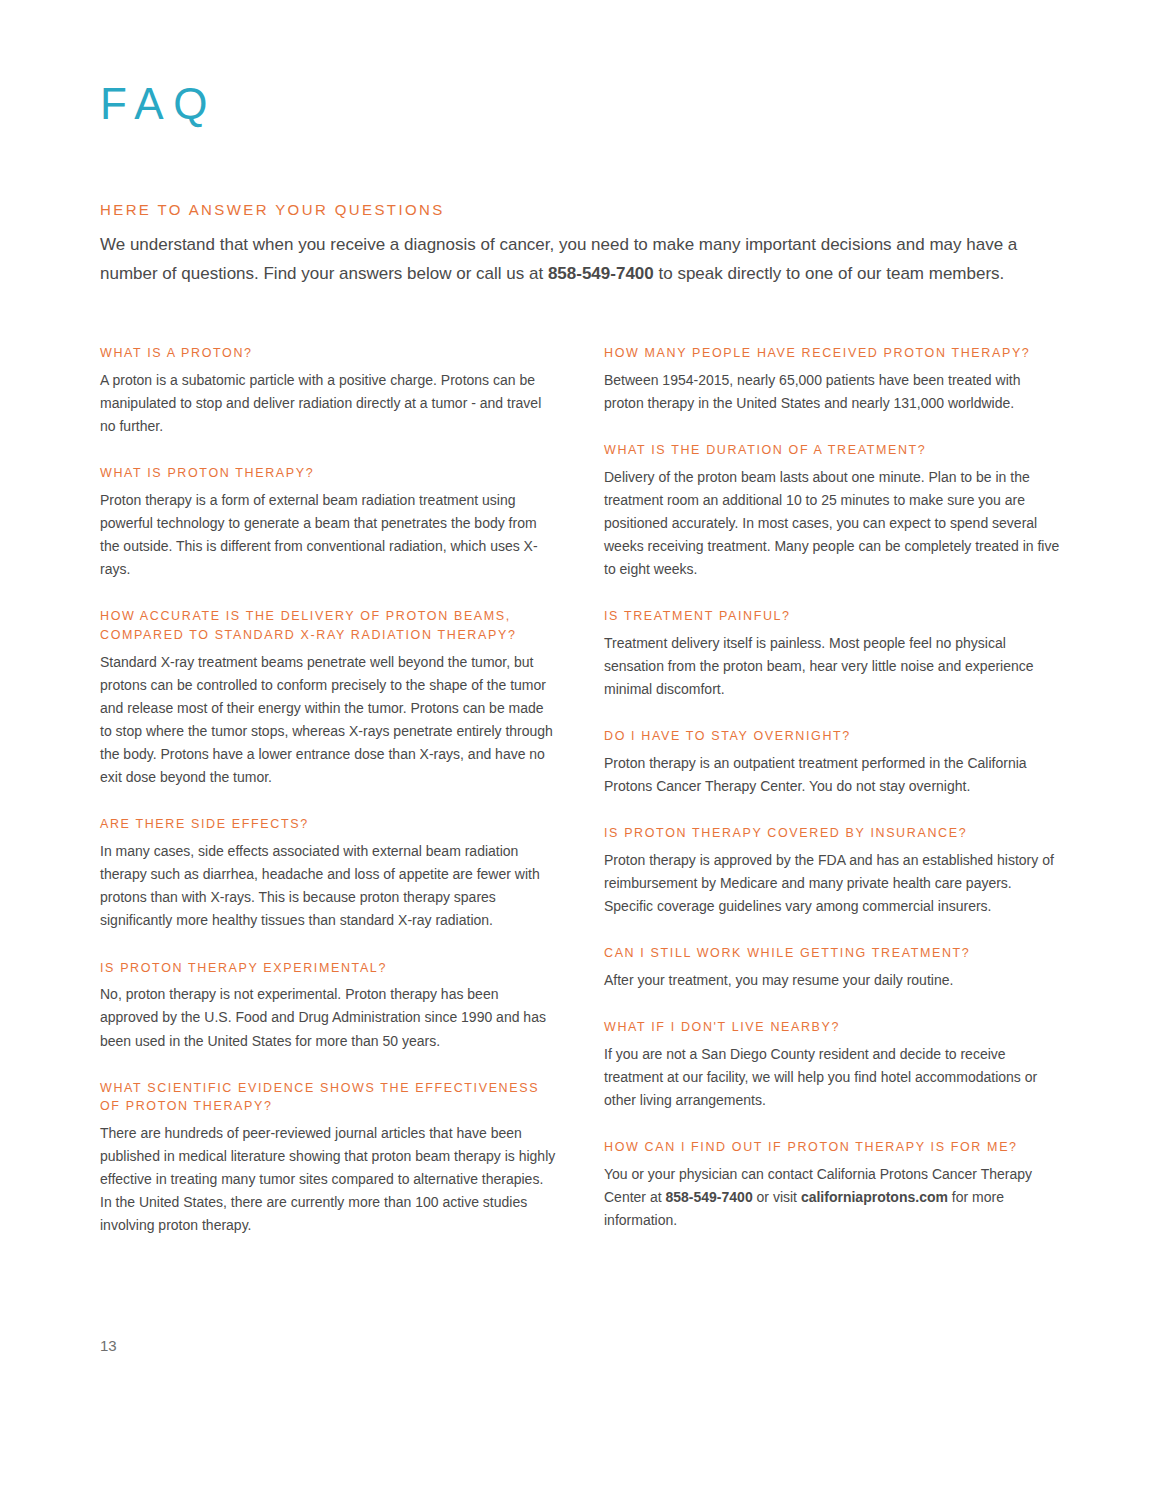FAQ
Here to answer your questions
We understand that when you receive a diagnosis of cancer, you need to make many important decisions and may have a number of questions. Find your answers below or call us at 858-549-7400 to speak directly to one of our team members.
What is a proton?
A proton is a subatomic particle with a positive charge. Protons can be manipulated to stop and deliver radiation directly at a tumor - and travel no further.
What is proton therapy?
Proton therapy is a form of external beam radiation treatment using powerful technology to generate a beam that penetrates the body from the outside. This is different from conventional radiation, which uses X-rays.
How accurate is the delivery of proton beams, compared to standard X-ray radiation therapy?
Standard X-ray treatment beams penetrate well beyond the tumor, but protons can be controlled to conform precisely to the shape of the tumor and release most of their energy within the tumor. Protons can be made to stop where the tumor stops, whereas X-rays penetrate entirely through the body. Protons have a lower entrance dose than X-rays, and have no exit dose beyond the tumor.
Are there side effects?
In many cases, side effects associated with external beam radiation therapy such as diarrhea, headache and loss of appetite are fewer with protons than with X-rays. This is because proton therapy spares significantly more healthy tissues than standard X-ray radiation.
Is proton therapy experimental?
No, proton therapy is not experimental. Proton therapy has been approved by the U.S. Food and Drug Administration since 1990 and has been used in the United States for more than 50 years.
What scientific evidence shows the effectiveness of proton therapy?
There are hundreds of peer-reviewed journal articles that have been published in medical literature showing that proton beam therapy is highly effective in treating many tumor sites compared to alternative therapies. In the United States, there are currently more than 100 active studies involving proton therapy.
How many people have received proton therapy?
Between 1954-2015, nearly 65,000 patients have been treated with proton therapy in the United States and nearly 131,000 worldwide.
What is the duration of a treatment?
Delivery of the proton beam lasts about one minute. Plan to be in the treatment room an additional 10 to 25 minutes to make sure you are positioned accurately. In most cases, you can expect to spend several weeks receiving treatment. Many people can be completely treated in five to eight weeks.
Is treatment painful?
Treatment delivery itself is painless. Most people feel no physical sensation from the proton beam, hear very little noise and experience minimal discomfort.
Do I have to stay overnight?
Proton therapy is an outpatient treatment performed in the California Protons Cancer Therapy Center. You do not stay overnight.
Is proton therapy covered by insurance?
Proton therapy is approved by the FDA and has an established history of reimbursement by Medicare and many private health care payers. Specific coverage guidelines vary among commercial insurers.
Can I still work while getting treatment?
After your treatment, you may resume your daily routine.
What if I don't live nearby?
If you are not a San Diego County resident and decide to receive treatment at our facility, we will help you find hotel accommodations or other living arrangements.
How can I find out if proton therapy is for me?
You or your physician can contact California Protons Cancer Therapy Center at 858-549-7400 or visit californiaprotons.com for more information.
13